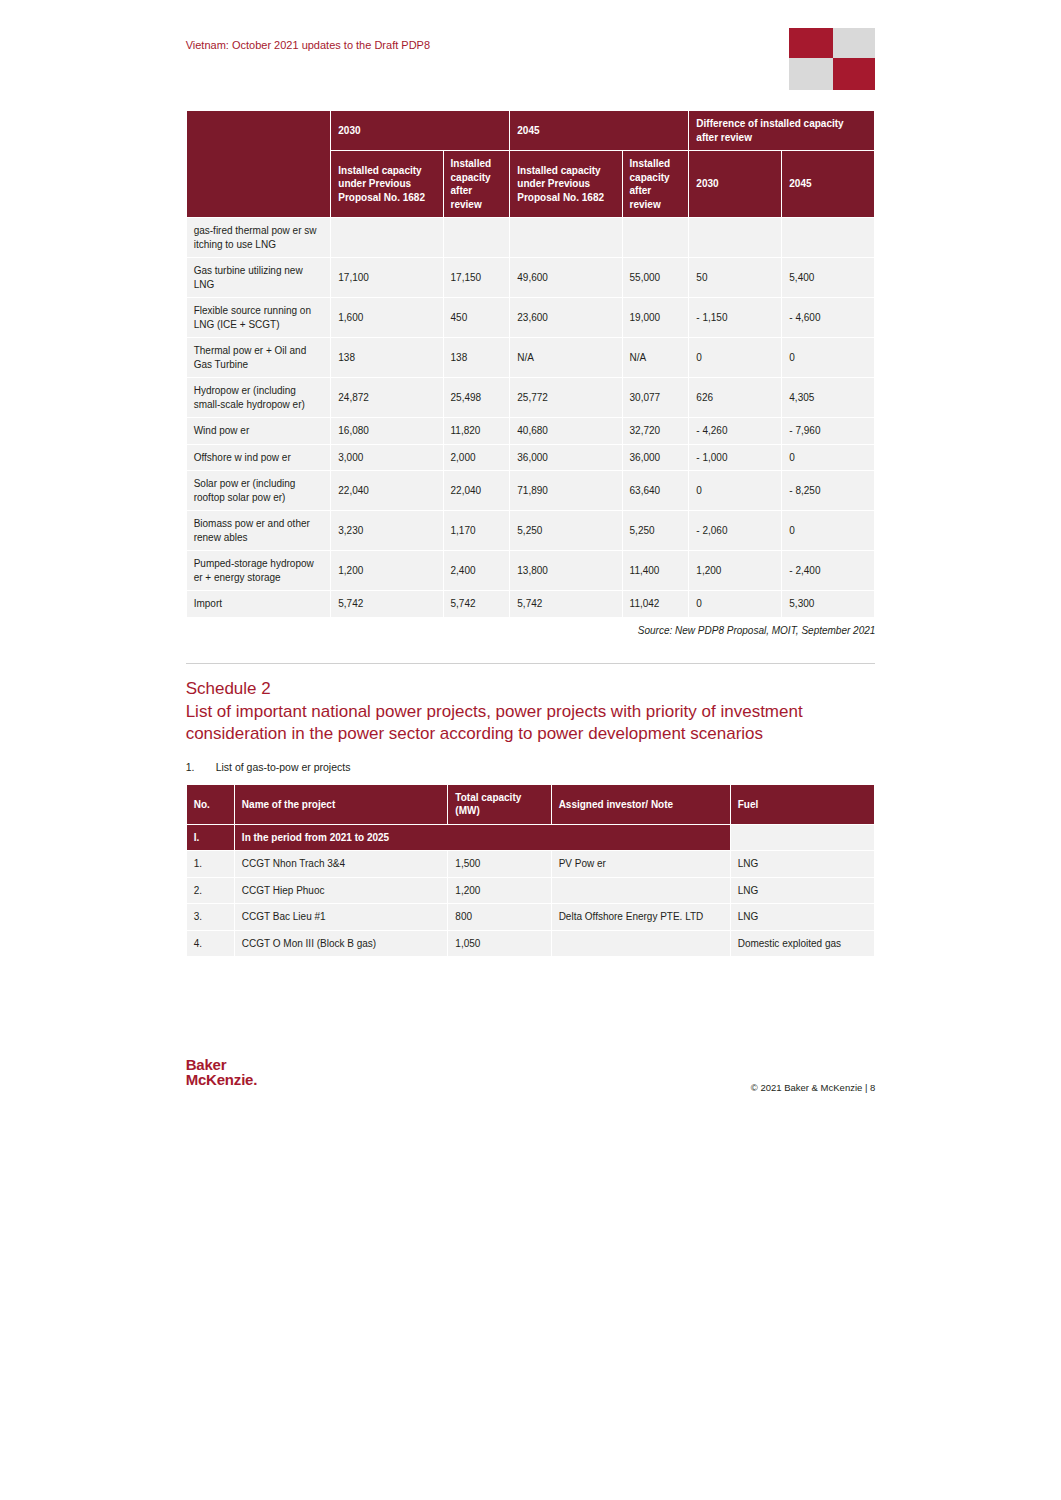Vietnam: October 2021 updates to the Draft PDP8
| | 2030 | 2045 | Difference of installed capacity after review |
| --- | --- | --- | --- |
| Installed capacity under Previous Proposal No. 1682 | Installed capacity after review | Installed capacity under Previous Proposal No. 1682 | Installed capacity after review | 2030 | 2045 |
| gas-fired thermal pow er sw itching to use LNG | | | | | | |
| Gas turbine utilizing new LNG | 17,100 | 17,150 | 49,600 | 55,000 | 50 | 5,400 |
| Flexible source running on LNG (ICE + SCGT) | 1,600 | 450 | 23,600 | 19,000 | - 1,150 | - 4,600 |
| Thermal pow er + Oil and Gas Turbine | 138 | 138 | N/A | N/A | 0 | 0 |
| Hydropow er (including small-scale hydropow er) | 24,872 | 25,498 | 25,772 | 30,077 | 626 | 4,305 |
| Wind pow er | 16,080 | 11,820 | 40,680 | 32,720 | - 4,260 | - 7,960 |
| Offshore w ind pow er | 3,000 | 2,000 | 36,000 | 36,000 | - 1,000 | 0 |
| Solar pow er (including rooftop solar pow er) | 22,040 | 22,040 | 71,890 | 63,640 | 0 | - 8,250 |
| Biomass pow er and other renew ables | 3,230 | 1,170 | 5,250 | 5,250 | - 2,060 | 0 |
| Pumped-storage hydropow er + energy storage | 1,200 | 2,400 | 13,800 | 11,400 | 1,200 | - 2,400 |
| Import | 5,742 | 5,742 | 5,742 | 11,042 | 0 | 5,300 |
Source: New PDP8 Proposal, MOIT, September 2021
Schedule 2
List of important national power projects, power projects with priority of investment consideration in the power sector according to power development scenarios
1. List of gas-to-pow er projects
| No. | Name of the project | Total capacity (MW) | Assigned investor/ Note | Fuel |
| --- | --- | --- | --- | --- |
| I. | In the period from 2021 to 2025 | |
| 1. | CCGT Nhon Trach 3&4 | 1,500 | PV Pow er | LNG |
| 2. | CCGT Hiep Phuoc | 1,200 | | LNG |
| 3. | CCGT Bac Lieu #1 | 800 | Delta Offshore Energy PTE. LTD | LNG |
| 4. | CCGT O Mon III (Block B gas) | 1,050 | | Domestic exploited gas |
Baker
McKenzie.
© 2021 Baker & McKenzie | 8